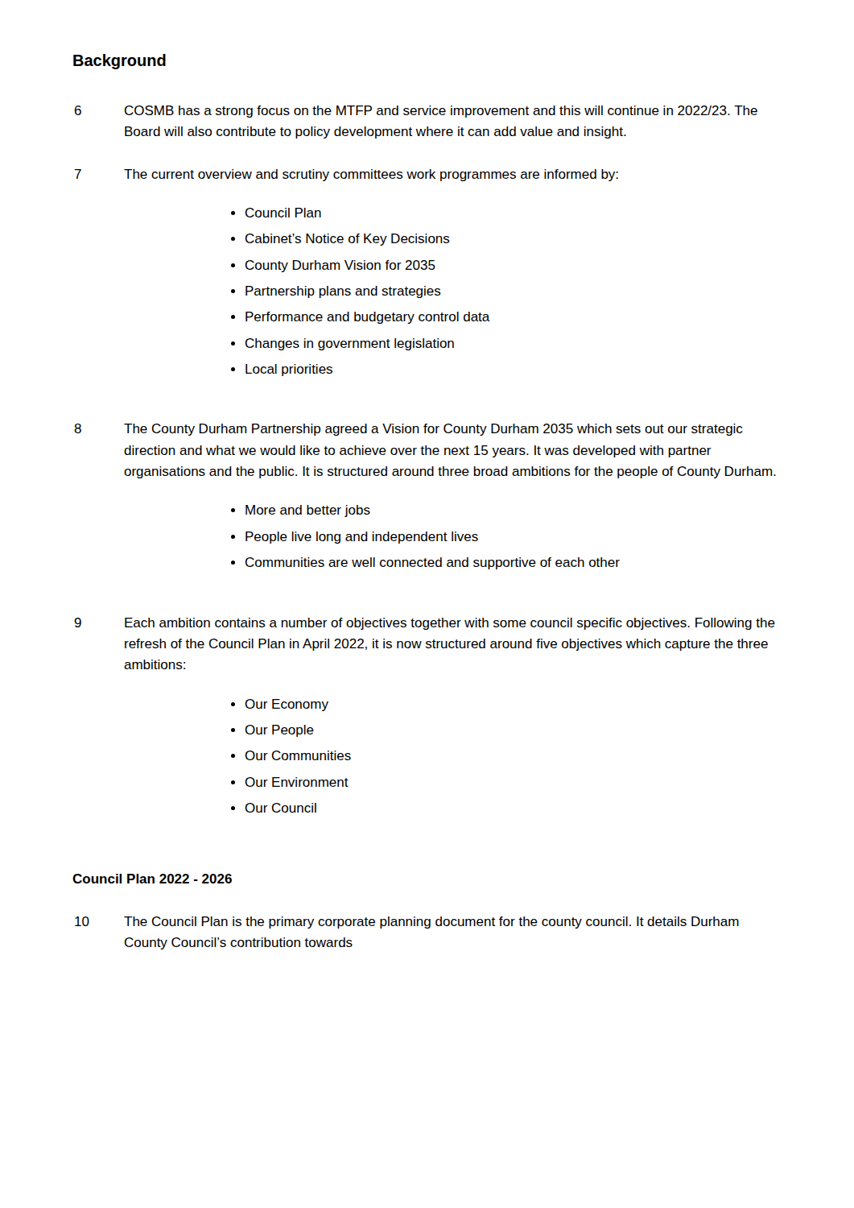Background
6
COSMB has a strong focus on the MTFP and service improvement and this will continue in 2022/23. The Board will also contribute to policy development where it can add value and insight.
7
The current overview and scrutiny committees work programmes are informed by:
Council Plan
Cabinet’s Notice of Key Decisions
County Durham Vision for 2035
Partnership plans and strategies
Performance and budgetary control data
Changes in government legislation
Local priorities
8
The County Durham Partnership agreed a Vision for County Durham 2035 which sets out our strategic direction and what we would like to achieve over the next 15 years. It was developed with partner organisations and the public. It is structured around three broad ambitions for the people of County Durham.
More and better jobs
People live long and independent lives
Communities are well connected and supportive of each other
9
Each ambition contains a number of objectives together with some council specific objectives. Following the refresh of the Council Plan in April 2022, it is now structured around five objectives which capture the three ambitions:
Our Economy
Our People
Our Communities
Our Environment
Our Council
Council Plan 2022 - 2026
10
The Council Plan is the primary corporate planning document for the county council. It details Durham County Council’s contribution towards